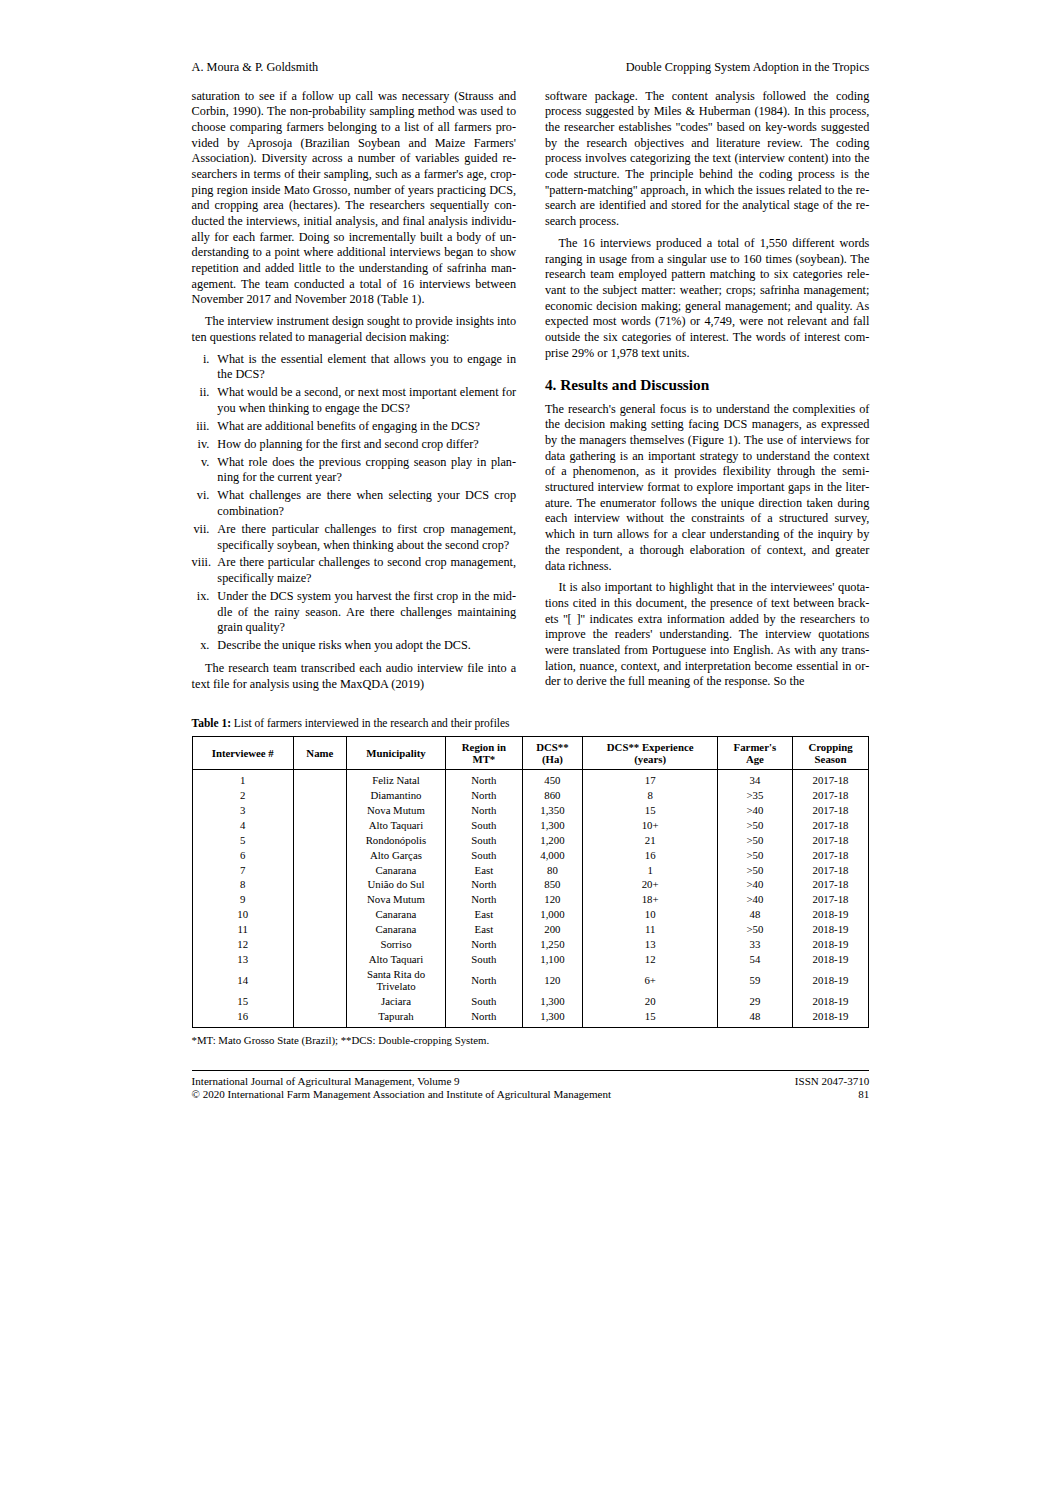A. Moura & P. Goldsmith
Double Cropping System Adoption in the Tropics
saturation to see if a follow up call was necessary (Strauss and Corbin, 1990). The non-probability sampling method was used to choose comparing farmers belonging to a list of all farmers provided by Aprosoja (Brazilian Soybean and Maize Farmers' Association). Diversity across a number of variables guided researchers in terms of their sampling, such as a farmer's age, cropping region inside Mato Grosso, number of years practicing DCS, and cropping area (hectares). The researchers sequentially conducted the interviews, initial analysis, and final analysis individually for each farmer. Doing so incrementally built a body of understanding to a point where additional interviews began to show repetition and added little to the understanding of safrinha management. The team conducted a total of 16 interviews between November 2017 and November 2018 (Table 1).
The interview instrument design sought to provide insights into ten questions related to managerial decision making:
i. What is the essential element that allows you to engage in the DCS?
ii. What would be a second, or next most important element for you when thinking to engage the DCS?
iii. What are additional benefits of engaging in the DCS?
iv. How do planning for the first and second crop differ?
v. What role does the previous cropping season play in planning for the current year?
vi. What challenges are there when selecting your DCS crop combination?
vii. Are there particular challenges to first crop management, specifically soybean, when thinking about the second crop?
viii. Are there particular challenges to second crop management, specifically maize?
ix. Under the DCS system you harvest the first crop in the middle of the rainy season. Are there challenges maintaining grain quality?
x. Describe the unique risks when you adopt the DCS.
The research team transcribed each audio interview file into a text file for analysis using the MaxQDA (2019)
software package. The content analysis followed the coding process suggested by Miles & Huberman (1984). In this process, the researcher establishes ''codes'' based on key-words suggested by the research objectives and literature review. The coding process involves categorizing the text (interview content) into the code structure. The principle behind the coding process is the ''pattern-matching'' approach, in which the issues related to the research are identified and stored for the analytical stage of the research process.
The 16 interviews produced a total of 1,550 different words ranging in usage from a singular use to 160 times (soybean). The research team employed pattern matching to six categories relevant to the subject matter: weather; crops; safrinha management; economic decision making; general management; and quality. As expected most words (71%) or 4,749, were not relevant and fall outside the six categories of interest. The words of interest comprise 29% or 1,978 text units.
4. Results and Discussion
The research's general focus is to understand the complexities of the decision making setting facing DCS managers, as expressed by the managers themselves (Figure 1). The use of interviews for data gathering is an important strategy to understand the context of a phenomenon, as it provides flexibility through the semi-structured interview format to explore important gaps in the literature. The enumerator follows the unique direction taken during each interview without the constraints of a structured survey, which in turn allows for a clear understanding of the inquiry by the respondent, a thorough elaboration of context, and greater data richness.
It is also important to highlight that in the interviewees' quotations cited in this document, the presence of text between brackets ''[ ]'' indicates extra information added by the researchers to improve the readers' understanding. The interview quotations were translated from Portuguese into English. As with any translation, nuance, context, and interpretation become essential in order to derive the full meaning of the response. So the
Table 1: List of farmers interviewed in the research and their profiles
| Interviewee # | Name | Municipality | Region in MT* | DCS** (Ha) | DCS** Experience (years) | Farmer's Age | Cropping Season |
| --- | --- | --- | --- | --- | --- | --- | --- |
| 1 | | Feliz Natal | North | 450 | 17 | 34 | 2017-18 |
| 2 | | Diamantino | North | 860 | 8 | >35 | 2017-18 |
| 3 | | Nova Mutum | North | 1,350 | 15 | >40 | 2017-18 |
| 4 | | Alto Taquari | South | 1,300 | 10+ | >50 | 2017-18 |
| 5 | | Rondonópolis | South | 1,200 | 21 | >50 | 2017-18 |
| 6 | | Alto Garças | South | 4,000 | 16 | >50 | 2017-18 |
| 7 | | Canarana | East | 80 | 1 | >50 | 2017-18 |
| 8 | | União do Sul | North | 850 | 20+ | >40 | 2017-18 |
| 9 | | Nova Mutum | North | 120 | 18+ | >40 | 2017-18 |
| 10 | | Canarana | East | 1,000 | 10 | 48 | 2018-19 |
| 11 | | Canarana | East | 200 | 11 | >50 | 2018-19 |
| 12 | | Sorriso | North | 1,250 | 13 | 33 | 2018-19 |
| 13 | | Alto Taquari | South | 1,100 | 12 | 54 | 2018-19 |
| 14 | | Santa Rita do Trivelato | North | 120 | 6+ | 59 | 2018-19 |
| 15 | | Jaciara | South | 1,300 | 20 | 29 | 2018-19 |
| 16 | | Tapurah | North | 1,300 | 15 | 48 | 2018-19 |
*MT: Mato Grosso State (Brazil); **DCS: Double-cropping System.
International Journal of Agricultural Management, Volume 9
© 2020 International Farm Management Association and Institute of Agricultural Management
ISSN 2047-3710
81